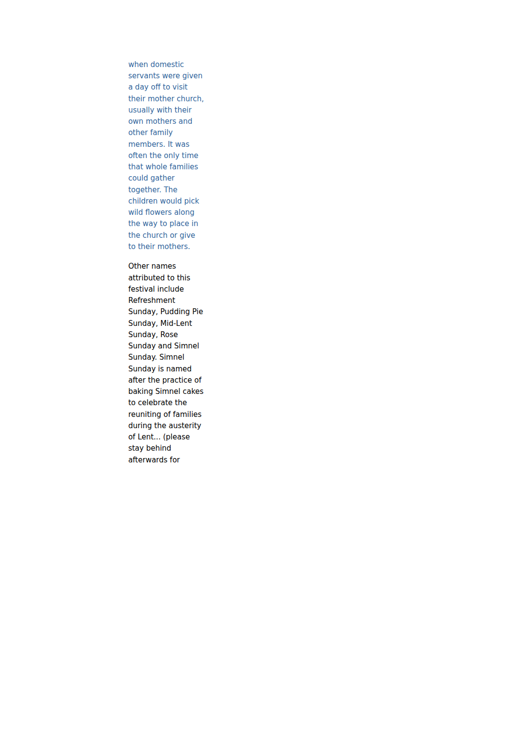when domestic servants were given a day off to visit their mother church, usually with their own mothers and other family members. It was often the only time that whole families could gather together. The children would pick wild flowers along the way to place in the church or give to their mothers.
Other names attributed to this festival include Refreshment Sunday, Pudding Pie Sunday, Mid-Lent Sunday, Rose Sunday and Simnel Sunday. Simnel Sunday is named after the practice of baking Simnel cakes to celebrate the reuniting of families during the austerity of Lent... (please stay behind afterwards for